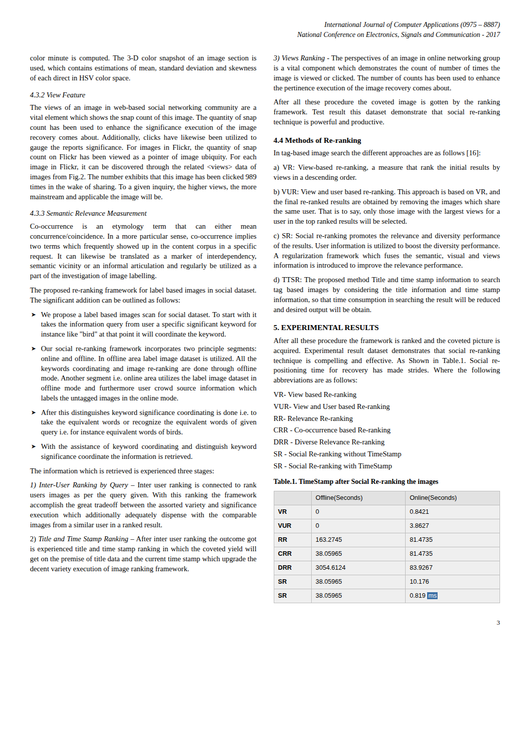International Journal of Computer Applications (0975 – 8887)
National Conference on Electronics, Signals and Communication - 2017
color minute is computed. The 3-D color snapshot of an image section is used, which contains estimations of mean, standard deviation and skewness of each direct in HSV color space.
4.3.2 View Feature
The views of an image in web-based social networking community are a vital element which shows the snap count of this image. The quantity of snap count has been used to enhance the significance execution of the image recovery comes about. Additionally, clicks have likewise been utilized to gauge the reports significance. For images in Flickr, the quantity of snap count on Flickr has been viewed as a pointer of image ubiquity. For each image in Flickr, it can be discovered through the related <views> data of images from Fig.2. The number exhibits that this image has been clicked 989 times in the wake of sharing. To a given inquiry, the higher views, the more mainstream and applicable the image will be.
4.3.3 Semantic Relevance Measurement
Co-occurrence is an etymology term that can either mean concurrence/coincidence. In a more particular sense, co-occurrence implies two terms which frequently showed up in the content corpus in a specific request. It can likewise be translated as a marker of interdependency, semantic vicinity or an informal articulation and regularly be utilized as a part of the investigation of image labelling.
The proposed re-ranking framework for label based images in social dataset. The significant addition can be outlined as follows:
We propose a label based images scan for social dataset. To start with it takes the information query from user a specific significant keyword for instance like "bird" at that point it will coordinate the keyword.
Our social re-ranking framework incorporates two principle segments: online and offline. In offline area label image dataset is utilized. All the keywords coordinating and image re-ranking are done through offline mode. Another segment i.e. online area utilizes the label image dataset in offline mode and furthermore user crowd source information which labels the untagged images in the online mode.
After this distinguishes keyword significance coordinating is done i.e. to take the equivalent words or recognize the equivalent words of given query i.e. for instance equivalent words of birds.
With the assistance of keyword coordinating and distinguish keyword significance coordinate the information is retrieved.
The information which is retrieved is experienced three stages:
1) Inter-User Ranking by Query – Inter user ranking is connected to rank users images as per the query given. With this ranking the framework accomplish the great tradeoff between the assorted variety and significance execution which additionally adequately dispense with the comparable images from a similar user in a ranked result.
2) Title and Time Stamp Ranking – After inter user ranking the outcome got is experienced title and time stamp ranking in which the coveted yield will get on the premise of title data and the current time stamp which upgrade the decent variety execution of image ranking framework.
3) Views Ranking - The perspectives of an image in online networking group is a vital component which demonstrates the count of number of times the image is viewed or clicked. The number of counts has been used to enhance the pertinence execution of the image recovery comes about.
After all these procedure the coveted image is gotten by the ranking framework. Test result this dataset demonstrate that social re-ranking technique is powerful and productive.
4.4 Methods of Re-ranking
In tag-based image search the different approaches are as follows [16]:
a) VR: View-based re-ranking, a measure that rank the initial results by views in a descending order.
b) VUR: View and user based re-ranking. This approach is based on VR, and the final re-ranked results are obtained by removing the images which share the same user. That is to say, only those image with the largest views for a user in the top ranked results will be selected.
c) SR: Social re-ranking promotes the relevance and diversity performance of the results. User information is utilized to boost the diversity performance. A regularization framework which fuses the semantic, visual and views information is introduced to improve the relevance performance.
d) TTSR: The proposed method Title and time stamp information to search tag based images by considering the title information and time stamp information, so that time consumption in searching the result will be reduced and desired output will be obtain.
5. EXPERIMENTAL RESULTS
After all these procedure the framework is ranked and the coveted picture is acquired. Experimental result dataset demonstrates that social re-ranking technique is compelling and effective. As Shown in Table.1. Social re-positioning time for recovery has made strides. Where the following abbreviations are as follows:
VR- View based Re-ranking
VUR- View and User based Re-ranking
RR- Relevance Re-ranking
CRR - Co-occurrence based Re-ranking
DRR - Diverse Relevance Re-ranking
SR - Social Re-ranking without TimeStamp
SR - Social Re-ranking with TimeStamp
Table.1. TimeStamp after Social Re-ranking the images
| | Offline(Seconds) | Online(Seconds) |
| --- | --- | --- |
| VR | 0 | 0.8421 |
| VUR | 0 | 3.8627 |
| RR | 163.2745 | 81.4735 |
| CRR | 38.05965 | 81.4735 |
| DRR | 3054.6124 | 83.9267 |
| SR | 38.05965 | 10.176 |
| SR | 38.05965 | 0.819 ms |
3